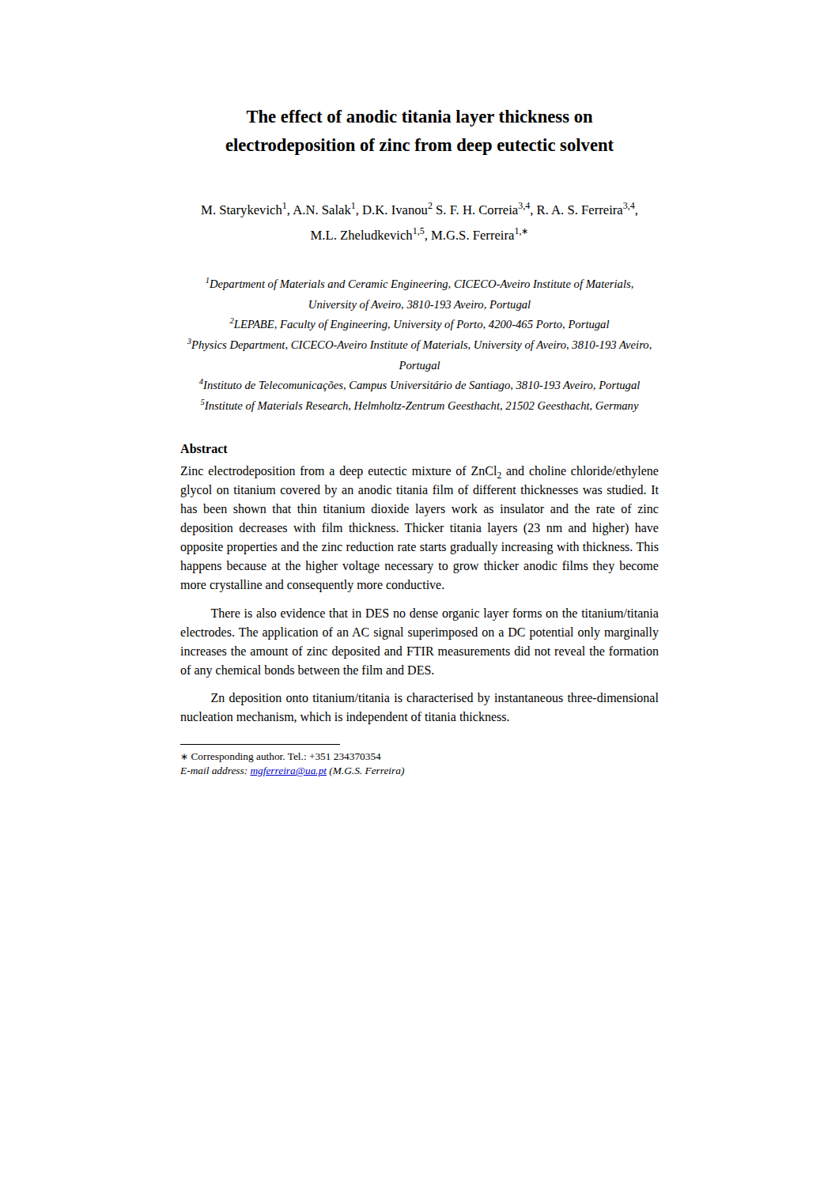The effect of anodic titania layer thickness on electrodeposition of zinc from deep eutectic solvent
M. Starykevich1, A.N. Salak1, D.K. Ivanou2 S. F. H. Correia3,4, R. A. S. Ferreira3,4,
M.L. Zheludkevich1,5, M.G.S. Ferreira1,∗
1Department of Materials and Ceramic Engineering, CICECO-Aveiro Institute of Materials, University of Aveiro, 3810-193 Aveiro, Portugal
2LEPABE, Faculty of Engineering, University of Porto, 4200-465 Porto, Portugal
3Physics Department, CICECO-Aveiro Institute of Materials, University of Aveiro, 3810-193 Aveiro, Portugal
4Instituto de Telecomunicações, Campus Universitário de Santiago, 3810-193 Aveiro, Portugal
5Institute of Materials Research, Helmholtz-Zentrum Geesthacht, 21502 Geesthacht, Germany
Abstract
Zinc electrodeposition from a deep eutectic mixture of ZnCl2 and choline chloride/ethylene glycol on titanium covered by an anodic titania film of different thicknesses was studied. It has been shown that thin titanium dioxide layers work as insulator and the rate of zinc deposition decreases with film thickness. Thicker titania layers (23 nm and higher) have opposite properties and the zinc reduction rate starts gradually increasing with thickness. This happens because at the higher voltage necessary to grow thicker anodic films they become more crystalline and consequently more conductive.
There is also evidence that in DES no dense organic layer forms on the titanium/titania electrodes. The application of an AC signal superimposed on a DC potential only marginally increases the amount of zinc deposited and FTIR measurements did not reveal the formation of any chemical bonds between the film and DES.
Zn deposition onto titanium/titania is characterised by instantaneous three-dimensional nucleation mechanism, which is independent of titania thickness.
∗ Corresponding author. Tel.: +351 234370354
E-mail address: mgferreira@ua.pt (M.G.S. Ferreira)